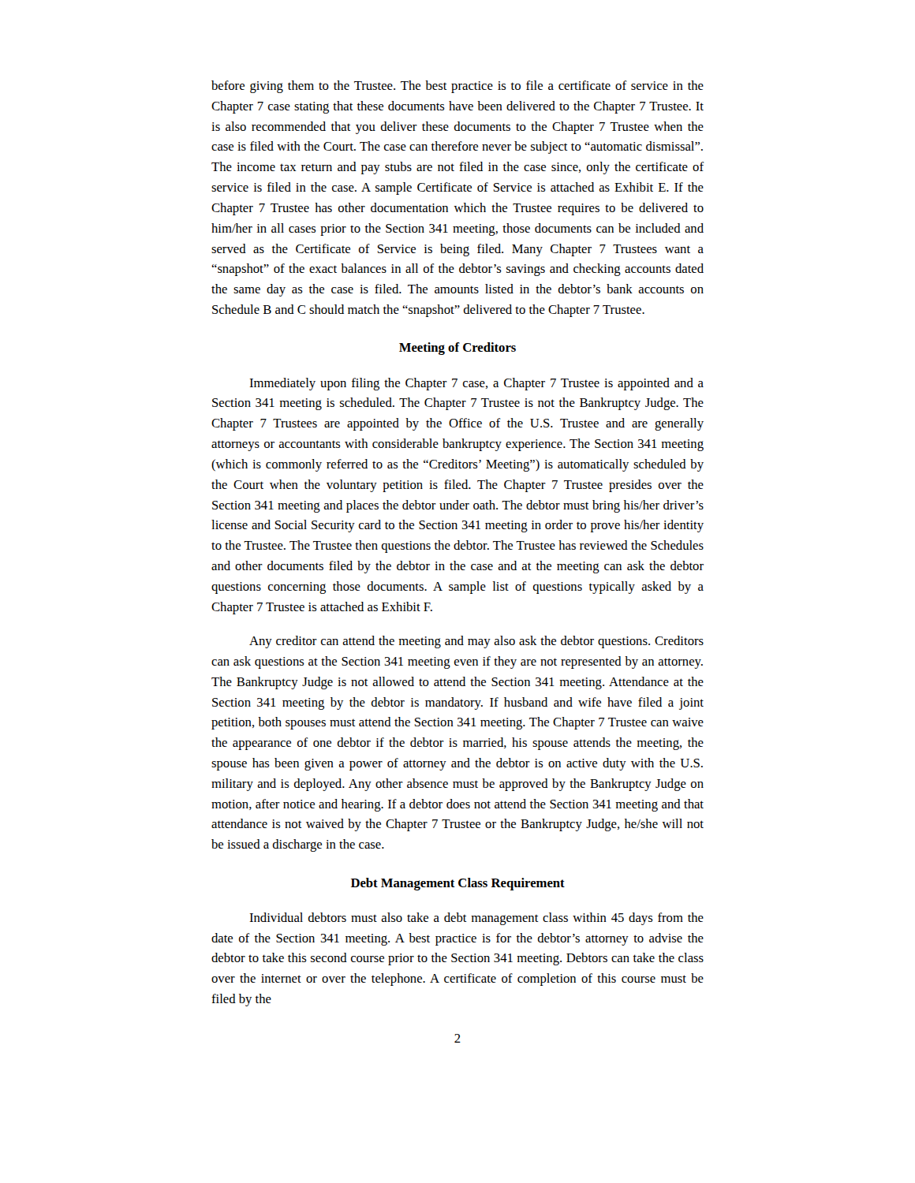before giving them to the Trustee. The best practice is to file a certificate of service in the Chapter 7 case stating that these documents have been delivered to the Chapter 7 Trustee. It is also recommended that you deliver these documents to the Chapter 7 Trustee when the case is filed with the Court. The case can therefore never be subject to “automatic dismissal”. The income tax return and pay stubs are not filed in the case since, only the certificate of service is filed in the case. A sample Certificate of Service is attached as Exhibit E. If the Chapter 7 Trustee has other documentation which the Trustee requires to be delivered to him/her in all cases prior to the Section 341 meeting, those documents can be included and served as the Certificate of Service is being filed. Many Chapter 7 Trustees want a “snapshot” of the exact balances in all of the debtor’s savings and checking accounts dated the same day as the case is filed. The amounts listed in the debtor’s bank accounts on Schedule B and C should match the “snapshot” delivered to the Chapter 7 Trustee.
Meeting of Creditors
Immediately upon filing the Chapter 7 case, a Chapter 7 Trustee is appointed and a Section 341 meeting is scheduled. The Chapter 7 Trustee is not the Bankruptcy Judge. The Chapter 7 Trustees are appointed by the Office of the U.S. Trustee and are generally attorneys or accountants with considerable bankruptcy experience. The Section 341 meeting (which is commonly referred to as the “Creditors’ Meeting”) is automatically scheduled by the Court when the voluntary petition is filed. The Chapter 7 Trustee presides over the Section 341 meeting and places the debtor under oath. The debtor must bring his/her driver’s license and Social Security card to the Section 341 meeting in order to prove his/her identity to the Trustee. The Trustee then questions the debtor. The Trustee has reviewed the Schedules and other documents filed by the debtor in the case and at the meeting can ask the debtor questions concerning those documents. A sample list of questions typically asked by a Chapter 7 Trustee is attached as Exhibit F.
Any creditor can attend the meeting and may also ask the debtor questions. Creditors can ask questions at the Section 341 meeting even if they are not represented by an attorney. The Bankruptcy Judge is not allowed to attend the Section 341 meeting. Attendance at the Section 341 meeting by the debtor is mandatory. If husband and wife have filed a joint petition, both spouses must attend the Section 341 meeting. The Chapter 7 Trustee can waive the appearance of one debtor if the debtor is married, his spouse attends the meeting, the spouse has been given a power of attorney and the debtor is on active duty with the U.S. military and is deployed. Any other absence must be approved by the Bankruptcy Judge on motion, after notice and hearing. If a debtor does not attend the Section 341 meeting and that attendance is not waived by the Chapter 7 Trustee or the Bankruptcy Judge, he/she will not be issued a discharge in the case.
Debt Management Class Requirement
Individual debtors must also take a debt management class within 45 days from the date of the Section 341 meeting. A best practice is for the debtor’s attorney to advise the debtor to take this second course prior to the Section 341 meeting. Debtors can take the class over the internet or over the telephone. A certificate of completion of this course must be filed by the
2